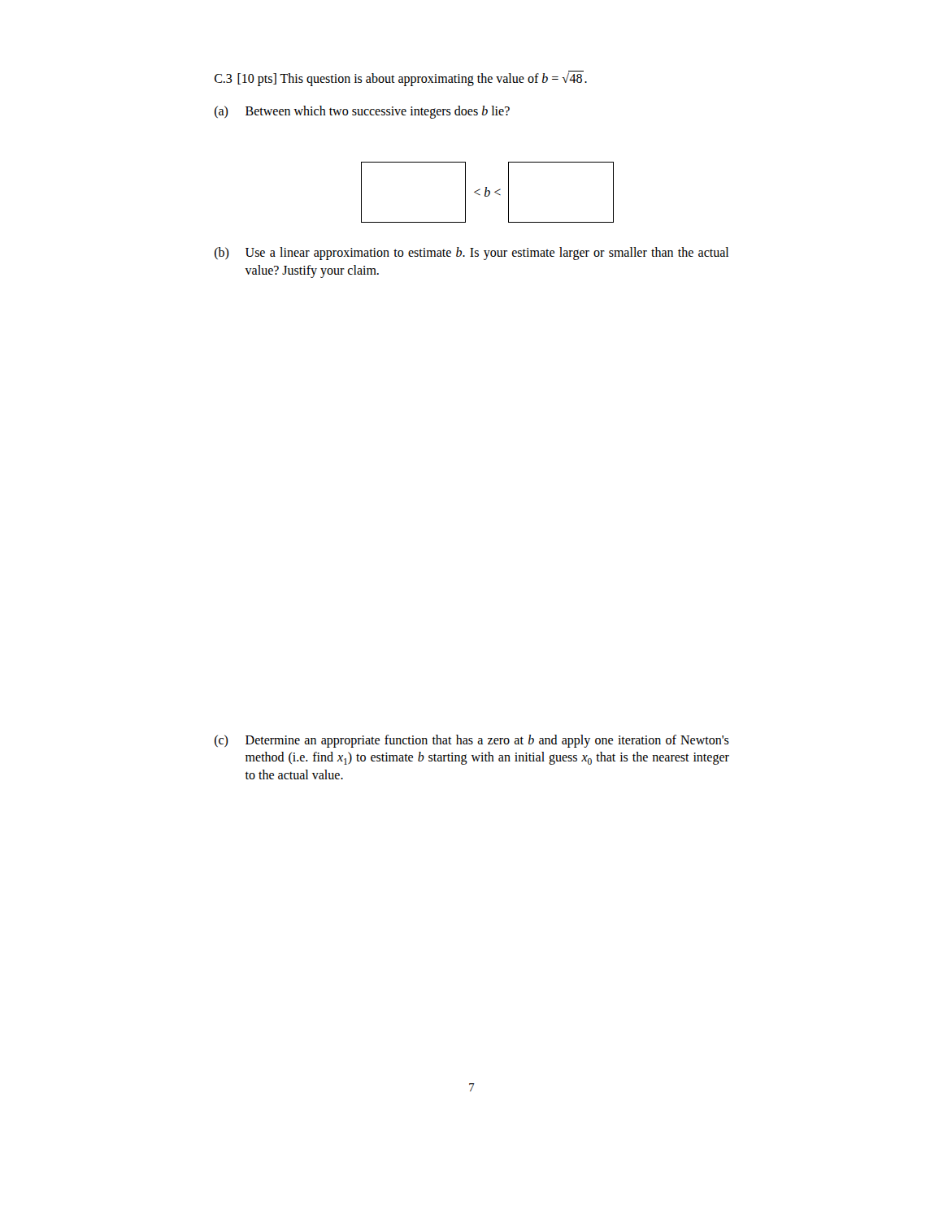C.3
[10 pts] This question is about approximating the value of b = √48.
(a)
Between which two successive integers does b lie?
< b <
(b)
Use a linear approximation to estimate b. Is your estimate larger or smaller than the actual value? Justify your claim.
(c)
Determine an appropriate function that has a zero at b and apply one iteration of Newton's method (i.e. find x1) to estimate b starting with an initial guess x0 that is the nearest integer to the actual value.
7